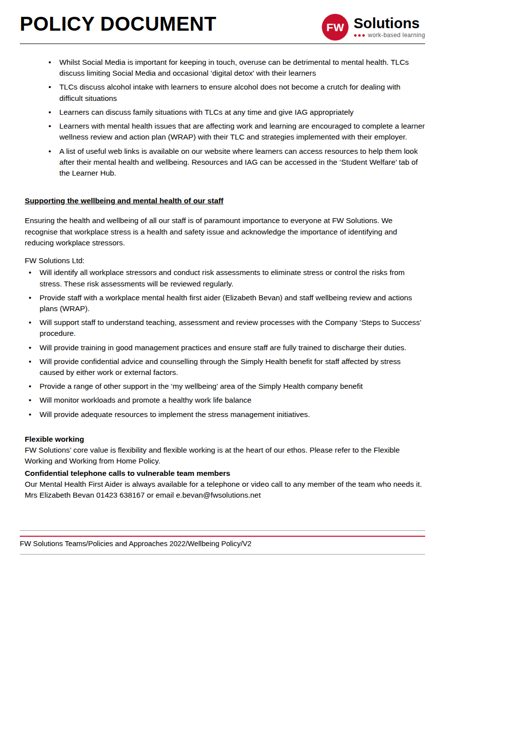POLICY DOCUMENT
FW
Solutions
●●● work-based learning
Whilst Social Media is important for keeping in touch, overuse can be detrimental to mental health. TLCs discuss limiting Social Media and occasional ‘digital detox’ with their learners
TLCs discuss alcohol intake with learners to ensure alcohol does not become a crutch for dealing with difficult situations
Learners can discuss family situations with TLCs at any time and give IAG appropriately
Learners with mental health issues that are affecting work and learning are encouraged to complete a learner wellness review and action plan (WRAP) with their TLC and strategies implemented with their employer.
A list of useful web links is available on our website where learners can access resources to help them look after their mental health and wellbeing. Resources and IAG can be accessed in the ‘Student Welfare’ tab of the Learner Hub.
Supporting the wellbeing and mental health of our staff
Ensuring the health and wellbeing of all our staff is of paramount importance to everyone at FW Solutions. We recognise that workplace stress is a health and safety issue and acknowledge the importance of identifying and reducing workplace stressors.
FW Solutions Ltd:
Will identify all workplace stressors and conduct risk assessments to eliminate stress or control the risks from stress. These risk assessments will be reviewed regularly.
Provide staff with a workplace mental health first aider (Elizabeth Bevan) and staff wellbeing review and actions plans (WRAP).
Will support staff to understand teaching, assessment and review processes with the Company ‘Steps to Success’ procedure.
Will provide training in good management practices and ensure staff are fully trained to discharge their duties.
Will provide confidential advice and counselling through the Simply Health benefit for staff affected by stress caused by either work or external factors.
Provide a range of other support in the ‘my wellbeing’ area of the Simply Health company benefit
Will monitor workloads and promote a healthy work life balance
Will provide adequate resources to implement the stress management initiatives.
Flexible working
FW Solutions’ core value is flexibility and flexible working is at the heart of our ethos. Please refer to the Flexible Working and Working from Home Policy.
Confidential telephone calls to vulnerable team members
Our Mental Health First Aider is always available for a telephone or video call to any member of the team who needs it. Mrs Elizabeth Bevan 01423 638167 or email e.bevan@fwsolutions.net
FW Solutions Teams/Policies and Approaches 2022/Wellbeing Policy/V2